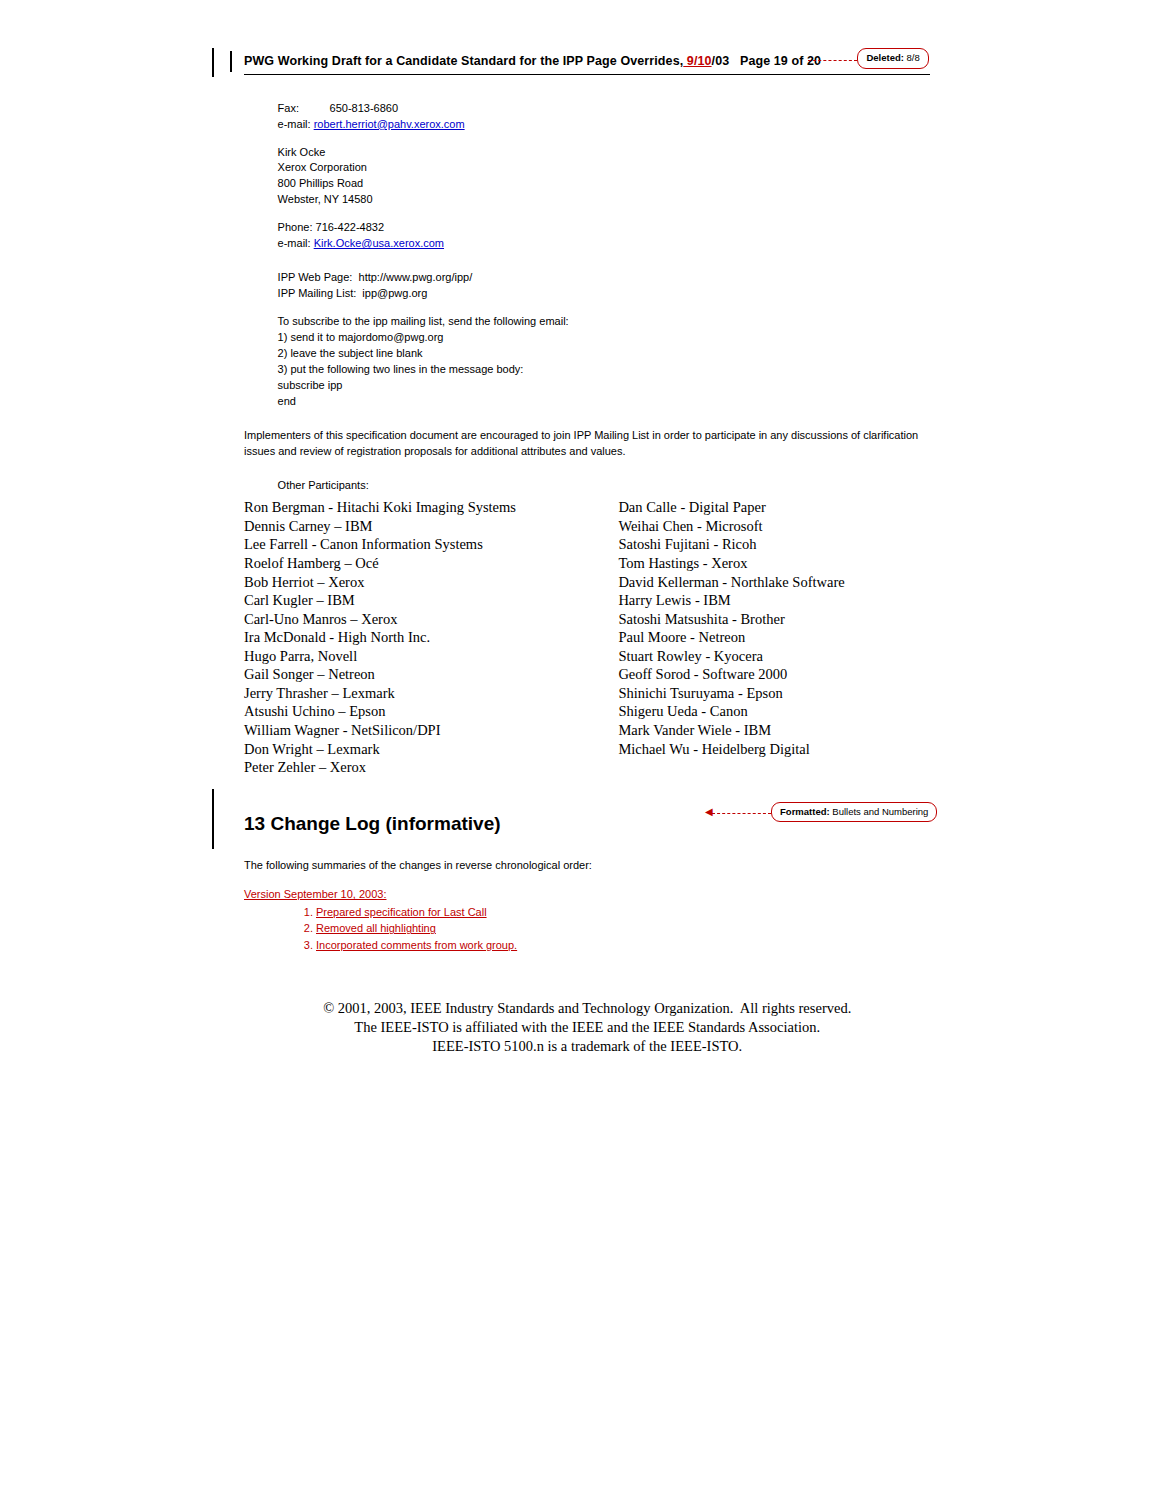PWG Working Draft for a Candidate Standard for the IPP Page Overrides, 9/10/03 Page 19 of 20
Deleted: 8/8
Fax: 650-813-6860
e-mail: robert.herriot@pahv.xerox.com
Kirk Ocke
Xerox Corporation
800 Phillips Road
Webster, NY 14580
Phone: 716-422-4832
e-mail: Kirk.Ocke@usa.xerox.com
IPP Web Page: http://www.pwg.org/ipp/
IPP Mailing List: ipp@pwg.org
To subscribe to the ipp mailing list, send the following email:
1) send it to majordomo@pwg.org
2) leave the subject line blank
3) put the following two lines in the message body:
subscribe ipp
end
Implementers of this specification document are encouraged to join IPP Mailing List in order to participate in any discussions of clarification issues and review of registration proposals for additional attributes and values.
Other Participants:
Ron Bergman - Hitachi Koki Imaging Systems
Dennis Carney – IBM
Lee Farrell - Canon Information Systems
Roelof Hamberg – Océ
Bob Herriot – Xerox
Carl Kugler – IBM
Carl-Uno Manros – Xerox
Ira McDonald - High North Inc.
Hugo Parra, Novell
Gail Songer – Netreon
Jerry Thrasher – Lexmark
Atsushi Uchino – Epson
William Wagner - NetSilicon/DPI
Don Wright – Lexmark
Peter Zehler – Xerox
Dan Calle - Digital Paper
Weihai Chen - Microsoft
Satoshi Fujitani - Ricoh
Tom Hastings - Xerox
David Kellerman - Northlake Software
Harry Lewis - IBM
Satoshi Matsushita - Brother
Paul Moore - Netreon
Stuart Rowley - Kyocera
Geoff Sorod - Software 2000
Shinichi Tsuruyama - Epson
Shigeru Ueda - Canon
Mark Vander Wiele - IBM
Michael Wu - Heidelberg Digital
13 Change Log (informative)
The following summaries of the changes in reverse chronological order:
Version September 10, 2003:
Prepared specification for Last Call
Removed all highlighting
Incorporated comments from work group.
◀
Formatted: Bullets and Numbering
© 2001, 2003, IEEE Industry Standards and Technology Organization. All rights reserved.
The IEEE-ISTO is affiliated with the IEEE and the IEEE Standards Association.
IEEE-ISTO 5100.n is a trademark of the IEEE-ISTO.